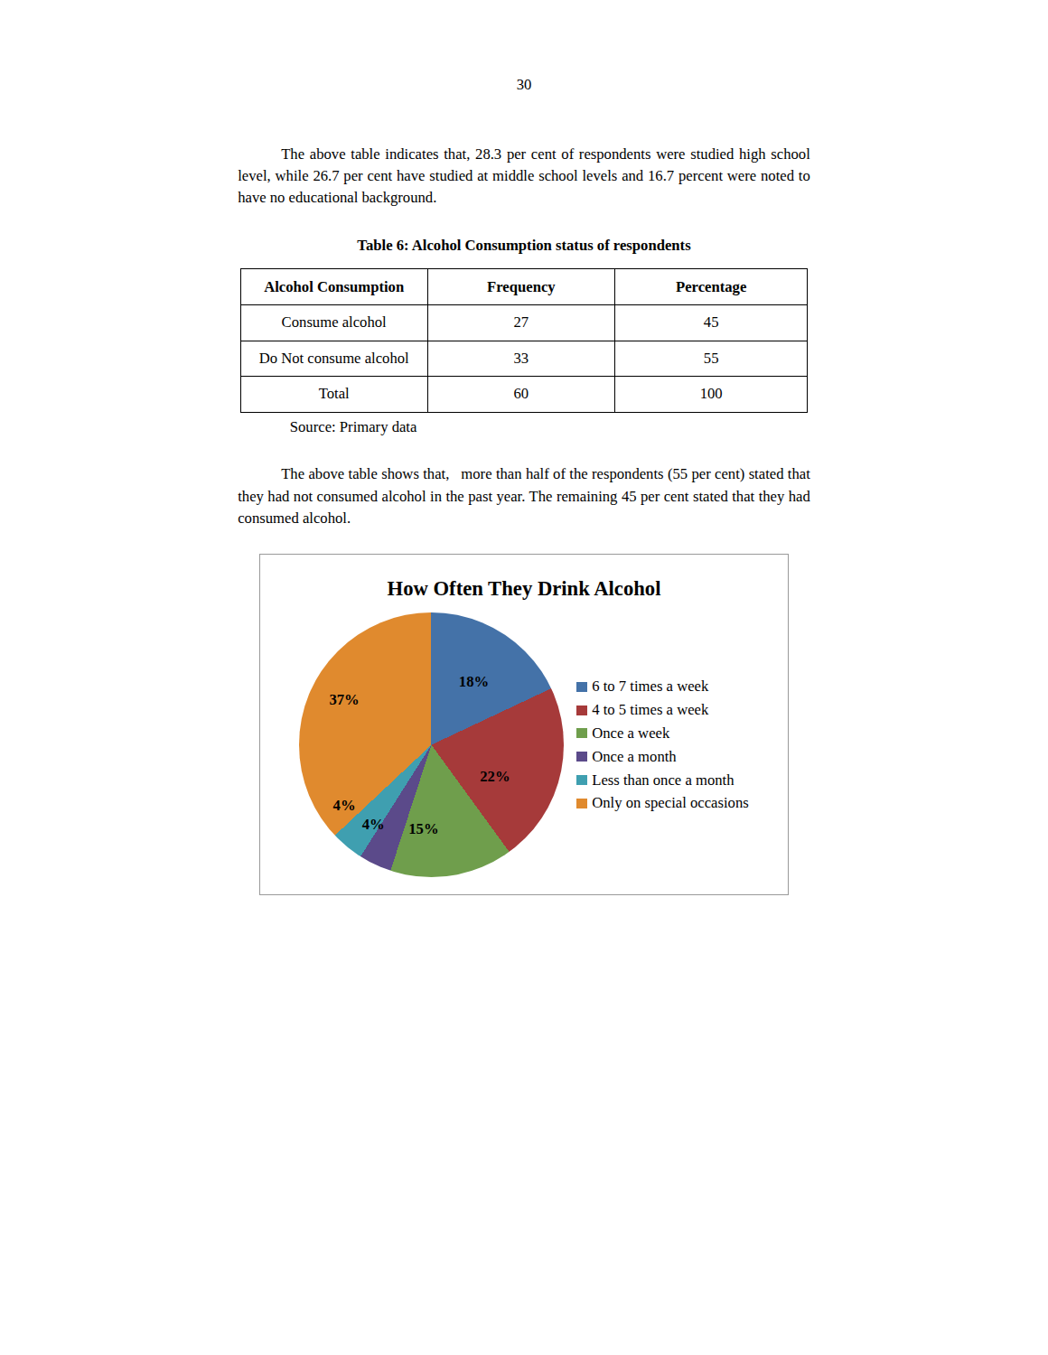30
The above table indicates that, 28.3 per cent of respondents were studied high school level, while 26.7 per cent have studied at middle school levels and 16.7 percent were noted to have no educational background.
Table 6: Alcohol Consumption status of respondents
| Alcohol Consumption | Frequency | Percentage |
| --- | --- | --- |
| Consume alcohol | 27 | 45 |
| Do Not consume alcohol | 33 | 55 |
| Total | 60 | 100 |
Source: Primary data
The above table shows that, more than half of the respondents (55 per cent) stated that they had not consumed alcohol in the past year. The remaining 45 per cent stated that they had consumed alcohol.
How Often They Drink Alcohol
18%
22%
15%
4%
4%
37%
6 to 7 times a week
4 to 5 times a week
Once a week
Once a month
Less than once a month
Only on special occasions